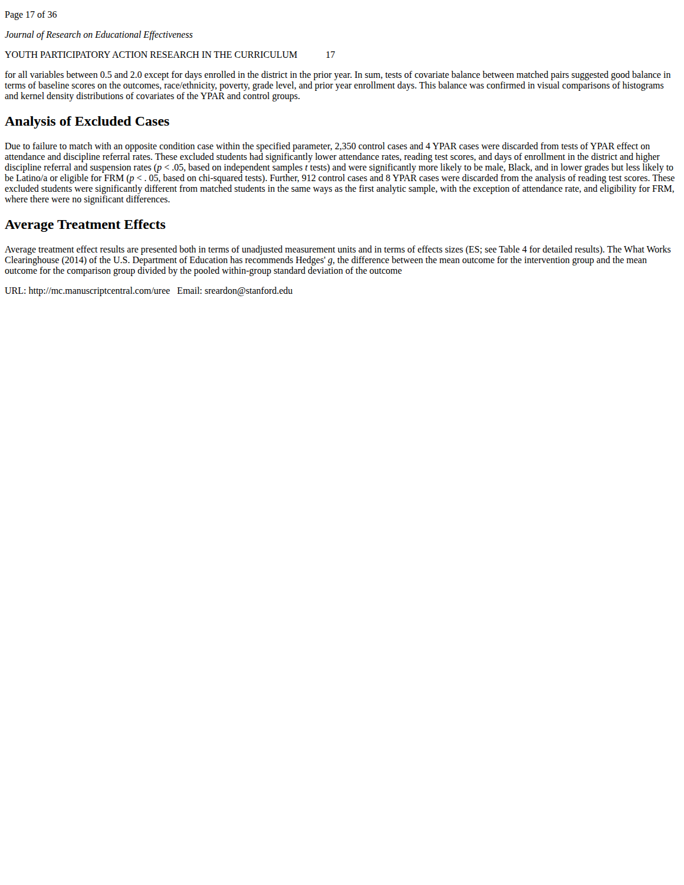Page 17 of 36
Journal of Research on Educational Effectiveness
YOUTH PARTICIPATORY ACTION RESEARCH IN THE CURRICULUM 17
for all variables between 0.5 and 2.0 except for days enrolled in the district in the prior year. In sum, tests of covariate balance between matched pairs suggested good balance in terms of baseline scores on the outcomes, race/ethnicity, poverty, grade level, and prior year enrollment days. This balance was confirmed in visual comparisons of histograms and kernel density distributions of covariates of the YPAR and control groups.
Analysis of Excluded Cases
Due to failure to match with an opposite condition case within the specified parameter, 2,350 control cases and 4 YPAR cases were discarded from tests of YPAR effect on attendance and discipline referral rates. These excluded students had significantly lower attendance rates, reading test scores, and days of enrollment in the district and higher discipline referral and suspension rates (p < .05, based on independent samples t tests) and were significantly more likely to be male, Black, and in lower grades but less likely to be Latino/a or eligible for FRM (p < . 05, based on chi-squared tests). Further, 912 control cases and 8 YPAR cases were discarded from the analysis of reading test scores. These excluded students were significantly different from matched students in the same ways as the first analytic sample, with the exception of attendance rate, and eligibility for FRM, where there were no significant differences.
Average Treatment Effects
Average treatment effect results are presented both in terms of unadjusted measurement units and in terms of effects sizes (ES; see Table 4 for detailed results). The What Works Clearinghouse (2014) of the U.S. Department of Education has recommends Hedges' g, the difference between the mean outcome for the intervention group and the mean outcome for the comparison group divided by the pooled within-group standard deviation of the outcome
URL: http://mc.manuscriptcentral.com/uree Email: sreardon@stanford.edu